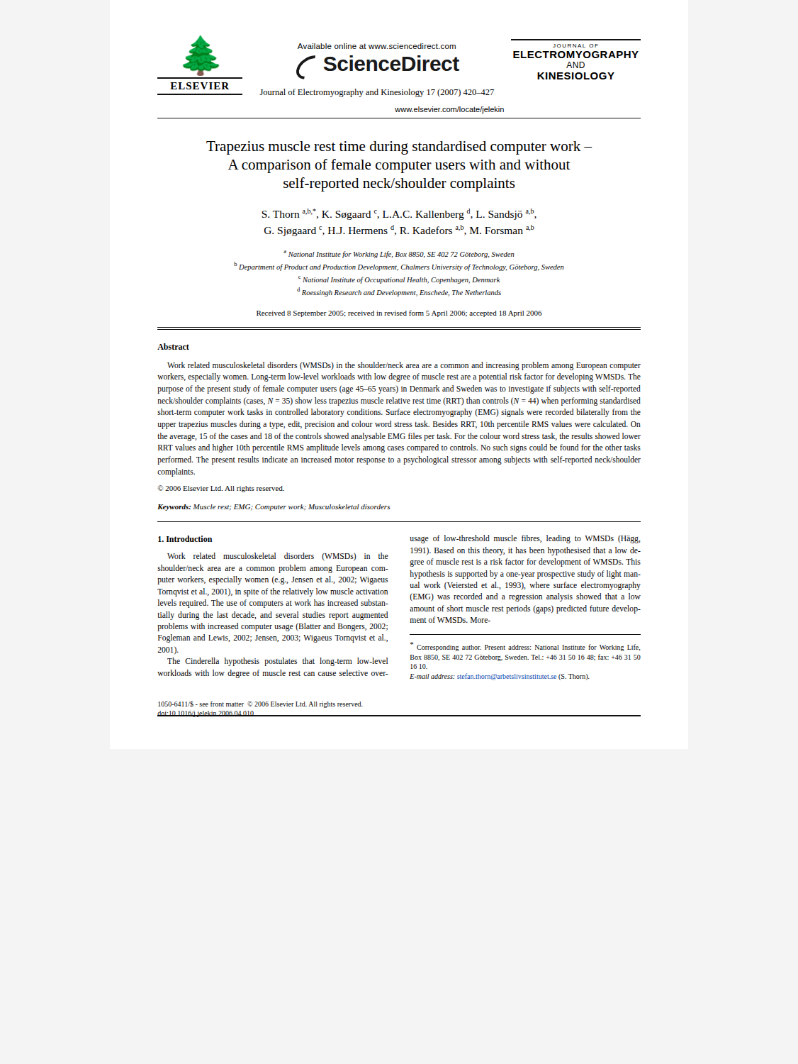🌲
ELSEVIER
Available online at www.sciencedirect.com
ScienceDirect
Journal of Electromyography and Kinesiology 17 (2007) 420–427
www.elsevier.com/locate/jelekin
JOURNAL OF ELECTROMYOGRAPHY AND KINESIOLOGY
Trapezius muscle rest time during standardised computer work –
A comparison of female computer users with and without
self-reported neck/shoulder complaints
S. Thorn a,b,*, K. Søgaard c, L.A.C. Kallenberg d, L. Sandsjö a,b,
G. Sjøgaard c, H.J. Hermens d, R. Kadefors a,b, M. Forsman a,b
a National Institute for Working Life, Box 8850, SE 402 72 Göteborg, Sweden
b Department of Product and Production Development, Chalmers University of Technology, Göteborg, Sweden
c National Institute of Occupational Health, Copenhagen, Denmark
d Roessingh Research and Development, Enschede, The Netherlands
Received 8 September 2005; received in revised form 5 April 2006; accepted 18 April 2006
Abstract
Work related musculoskeletal disorders (WMSDs) in the shoulder/neck area are a common and increasing problem among European computer workers, especially women. Long-term low-level workloads with low degree of muscle rest are a potential risk factor for developing WMSDs. The purpose of the present study of female computer users (age 45–65 years) in Denmark and Sweden was to investigate if subjects with self-reported neck/shoulder complaints (cases, N = 35) show less trapezius muscle relative rest time (RRT) than controls (N = 44) when performing standardised short-term computer work tasks in controlled laboratory conditions. Surface electromyography (EMG) signals were recorded bilaterally from the upper trapezius muscles during a type, edit, precision and colour word stress task. Besides RRT, 10th percentile RMS values were calculated. On the average, 15 of the cases and 18 of the controls showed analysable EMG files per task. For the colour word stress task, the results showed lower RRT values and higher 10th percentile RMS amplitude levels among cases compared to controls. No such signs could be found for the other tasks performed. The present results indicate an increased motor response to a psychological stressor among subjects with self-reported neck/shoulder complaints.
© 2006 Elsevier Ltd. All rights reserved.
Keywords: Muscle rest; EMG; Computer work; Musculoskeletal disorders
1. Introduction
Work related musculoskeletal disorders (WMSDs) in the shoulder/neck area are a common problem among European computer workers, especially women (e.g., Jensen et al., 2002; Wigaeus Tornqvist et al., 2001), in spite of the relatively low muscle activation levels required. The use of computers at work has increased substantially during the last decade, and several studies report augmented problems with increased computer usage (Blatter and Bongers, 2002; Fogleman and Lewis, 2002; Jensen, 2003; Wigaeus Tornqvist et al., 2001).
The Cinderella hypothesis postulates that long-term low-level workloads with low degree of muscle rest can cause selective over-usage of low-threshold muscle fibres, leading to WMSDs (Hägg, 1991). Based on this theory, it has been hypothesised that a low degree of muscle rest is a risk factor for development of WMSDs. This hypothesis is supported by a one-year prospective study of light manual work (Veiersted et al., 1993), where surface electromyography (EMG) was recorded and a regression analysis showed that a low amount of short muscle rest periods (gaps) predicted future development of WMSDs. More-
* Corresponding author. Present address: National Institute for Working Life, Box 8850, SE 402 72 Göteborg, Sweden. Tel.: +46 31 50 16 48; fax: +46 31 50 16 10.
E-mail address: stefan.thorn@arbetslivsinstitutet.se (S. Thorn).
1050-6411/$ - see front matter © 2006 Elsevier Ltd. All rights reserved.
doi:10.1016/j.jelekin.2006.04.010